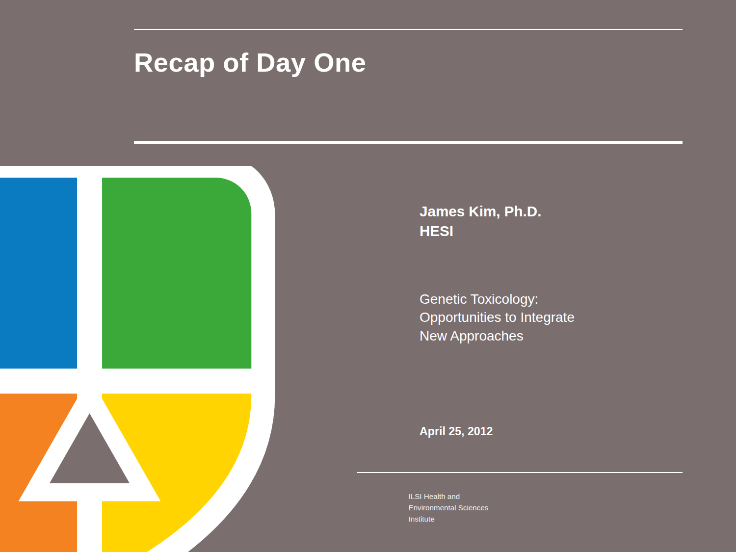Recap of Day One
James Kim, Ph.D.
HESI
Genetic Toxicology:
Opportunities to Integrate
New Approaches
April 25, 2012
ILSI Health and
Environmental Sciences
Institute